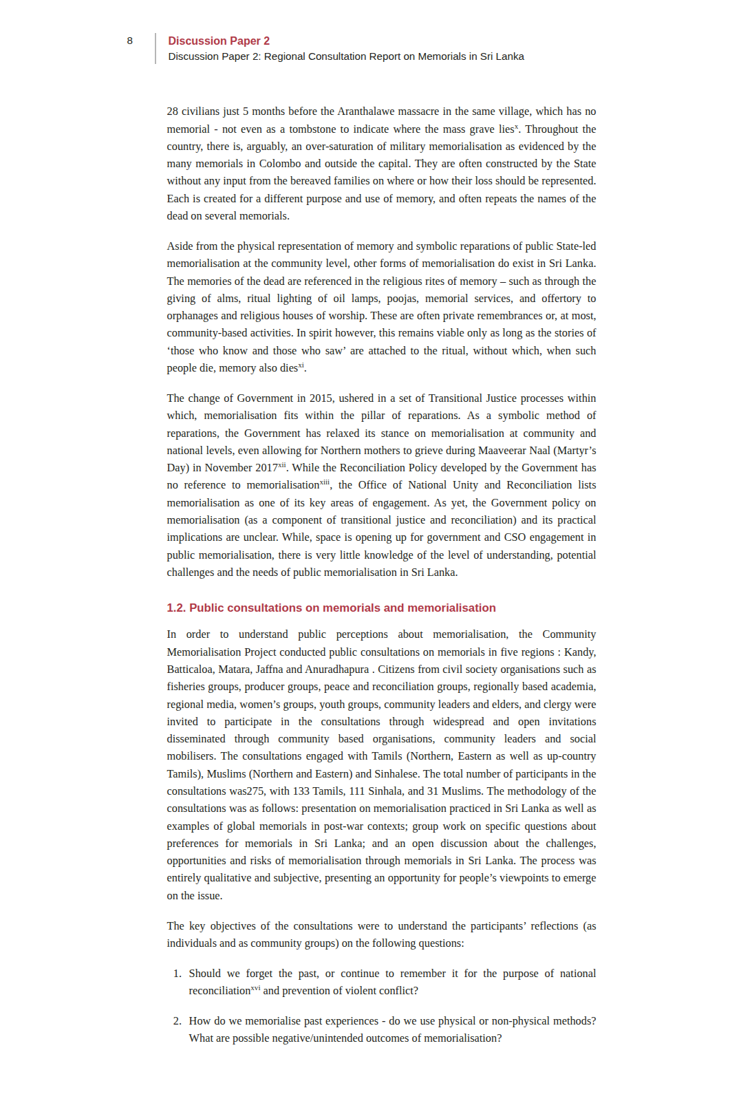8
Discussion Paper 2
Discussion Paper 2: Regional Consultation Report on Memorials in Sri Lanka
28 civilians just 5 months before the Aranthalawe massacre in the same village, which has no memorial - not even as a tombstone to indicate where the mass grave liesx. Throughout the country, there is, arguably, an over-saturation of military memorialisation as evidenced by the many memorials in Colombo and outside the capital. They are often constructed by the State without any input from the bereaved families on where or how their loss should be represented. Each is created for a different purpose and use of memory, and often repeats the names of the dead on several memorials.
Aside from the physical representation of memory and symbolic reparations of public State-led memorialisation at the community level, other forms of memorialisation do exist in Sri Lanka. The memories of the dead are referenced in the religious rites of memory – such as through the giving of alms, ritual lighting of oil lamps, poojas, memorial services, and offertory to orphanages and religious houses of worship. These are often private remembrances or, at most, community-based activities. In spirit however, this remains viable only as long as the stories of ‘those who know and those who saw’ are attached to the ritual, without which, when such people die, memory also diesxi.
The change of Government in 2015, ushered in a set of Transitional Justice processes within which, memorialisation fits within the pillar of reparations. As a symbolic method of reparations, the Government has relaxed its stance on memorialisation at community and national levels, even allowing for Northern mothers to grieve during Maaveerar Naal (Martyr’s Day) in November 2017xii. While the Reconciliation Policy developed by the Government has no reference to memorialisationxiii, the Office of National Unity and Reconciliation lists memorialisation as one of its key areas of engagement. As yet, the Government policy on memorialisation (as a component of transitional justice and reconciliation) and its practical implications are unclear. While, space is opening up for government and CSO engagement in public memorialisation, there is very little knowledge of the level of understanding, potential challenges and the needs of public memorialisation in Sri Lanka.
1.2. Public consultations on memorials and memorialisation
In order to understand public perceptions about memorialisation, the Community Memorialisation Project conducted public consultations on memorials in five regions : Kandy, Batticaloa, Matara, Jaffna and Anuradhapura . Citizens from civil society organisations such as fisheries groups, producer groups, peace and reconciliation groups, regionally based academia, regional media, women’s groups, youth groups, community leaders and elders, and clergy were invited to participate in the consultations through widespread and open invitations disseminated through community based organisations, community leaders and social mobilisers. The consultations engaged with Tamils (Northern, Eastern as well as up-country Tamils), Muslims (Northern and Eastern) and Sinhalese. The total number of participants in the consultations was275, with 133 Tamils, 111 Sinhala, and 31 Muslims. The methodology of the consultations was as follows: presentation on memorialisation practiced in Sri Lanka as well as examples of global memorials in post-war contexts; group work on specific questions about preferences for memorials in Sri Lanka; and an open discussion about the challenges, opportunities and risks of memorialisation through memorials in Sri Lanka. The process was entirely qualitative and subjective, presenting an opportunity for people’s viewpoints to emerge on the issue.
The key objectives of the consultations were to understand the participants’ reflections (as individuals and as community groups) on the following questions:
Should we forget the past, or continue to remember it for the purpose of national reconciliationxvi and prevention of violent conflict?
How do we memorialise past experiences - do we use physical or non-physical methods? What are possible negative/unintended outcomes of memorialisation?